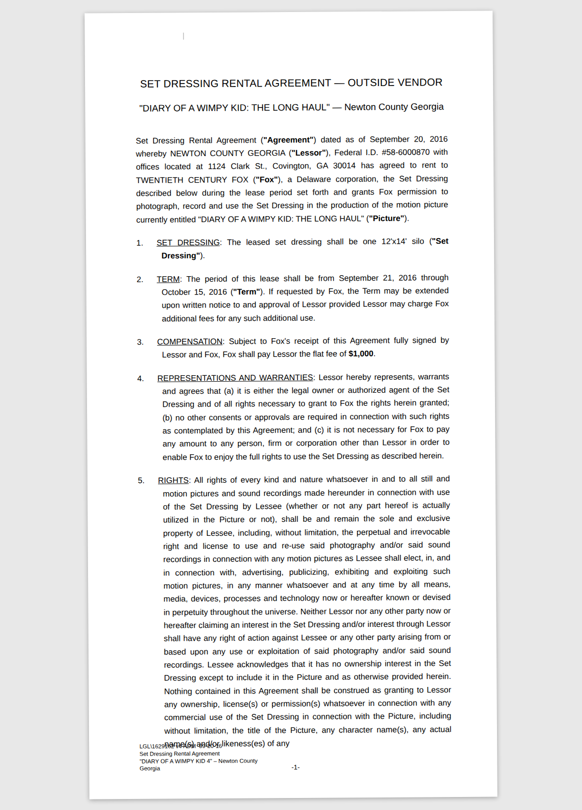SET DRESSING RENTAL AGREEMENT — OUTSIDE VENDOR
"DIARY OF A WIMPY KID: THE LONG HAUL" — Newton County Georgia
Set Dressing Rental Agreement ("Agreement") dated as of September 20, 2016 whereby NEWTON COUNTY GEORGIA ("Lessor"), Federal I.D. #58-6000870 with offices located at 1124 Clark St., Covington, GA 30014 has agreed to rent to TWENTIETH CENTURY FOX ("Fox"), a Delaware corporation, the Set Dressing described below during the lease period set forth and grants Fox permission to photograph, record and use the Set Dressing in the production of the motion picture currently entitled "DIARY OF A WIMPY KID: THE LONG HAUL" ("Picture").
1. SET DRESSING: The leased set dressing shall be one 12'x14' silo ("Set Dressing").
2. TERM: The period of this lease shall be from September 21, 2016 through October 15, 2016 ("Term"). If requested by Fox, the Term may be extended upon written notice to and approval of Lessor provided Lessor may charge Fox additional fees for any such additional use.
3. COMPENSATION: Subject to Fox's receipt of this Agreement fully signed by Lessor and Fox, Fox shall pay Lessor the flat fee of $1,000.
4. REPRESENTATIONS AND WARRANTIES: Lessor hereby represents, warrants and agrees that (a) it is either the legal owner or authorized agent of the Set Dressing and of all rights necessary to grant to Fox the rights herein granted; (b) no other consents or approvals are required in connection with such rights as contemplated by this Agreement; and (c) it is not necessary for Fox to pay any amount to any person, firm or corporation other than Lessor in order to enable Fox to enjoy the full rights to use the Set Dressing as described herein.
5. RIGHTS: All rights of every kind and nature whatsoever in and to all still and motion pictures and sound recordings made hereunder in connection with use of the Set Dressing by Lessee (whether or not any part hereof is actually utilized in the Picture or not), shall be and remain the sole and exclusive property of Lessee, including, without limitation, the perpetual and irrevocable right and license to use and re-use said photography and/or said sound recordings in connection with any motion pictures as Lessee shall elect, in, and in connection with, advertising, publicizing, exhibiting and exploiting such motion pictures, in any manner whatsoever and at any time by all means, media, devices, processes and technology now or hereafter known or devised in perpetuity throughout the universe. Neither Lessor nor any other party now or hereafter claiming an interest in the Set Dressing and/or interest through Lessor shall have any right of action against Lessee or any other party arising from or based upon any use or exploitation of said photography and/or said sound recordings. Lessee acknowledges that it has no ownership interest in the Set Dressing except to include it in the Picture and as otherwise provided herein. Nothing contained in this Agreement shall be construed as granting to Lessor any ownership, license(s) or permission(s) whatsoever in connection with any commercial use of the Set Dressing in connection with the Picture, including without limitation, the title of the Picture, any character name(s), any actual name(s) and/or likeness(es) of any
LGL\1629162 v4 ADM 09-20-16
Set Dressing Rental Agreement
"DIARY OF A WIMPY KID 4" – Newton County
Georgia -1-